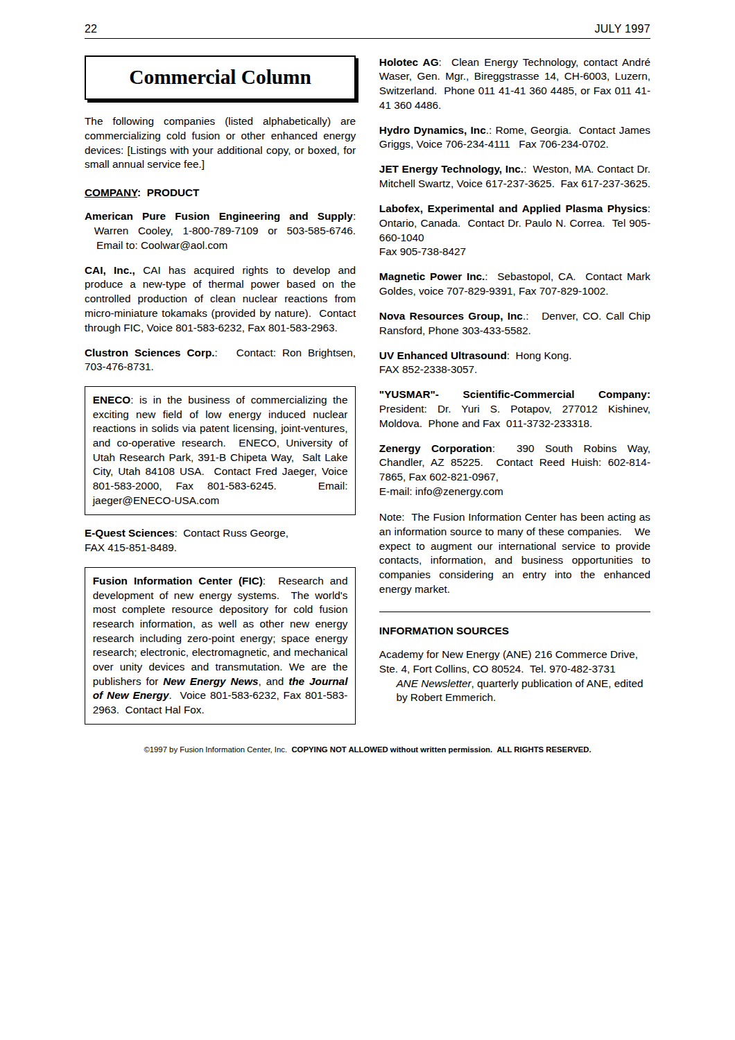22 JULY 1997
Commercial Column
The following companies (listed alphabetically) are commercializing cold fusion or other enhanced energy devices: [Listings with your additional copy, or boxed, for small annual service fee.]
COMPANY: PRODUCT
American Pure Fusion Engineering and Supply: Warren Cooley, 1-800-789-7109 or 503-585-6746. Email to: Coolwar@aol.com
CAI, Inc., CAI has acquired rights to develop and produce a new-type of thermal power based on the controlled production of clean nuclear reactions from micro-miniature tokamaks (provided by nature). Contact through FIC, Voice 801-583-6232, Fax 801-583-2963.
Clustron Sciences Corp.: Contact: Ron Brightsen, 703-476-8731.
ENECO: is in the business of commercializing the exciting new field of low energy induced nuclear reactions in solids via patent licensing, joint-ventures, and co-operative research. ENECO, University of Utah Research Park, 391-B Chipeta Way, Salt Lake City, Utah 84108 USA. Contact Fred Jaeger, Voice 801-583-2000, Fax 801-583-6245. Email: jaeger@ENECO-USA.com
E-Quest Sciences: Contact Russ George,
FAX 415-851-8489.
Fusion Information Center (FIC): Research and development of new energy systems. The world's most complete resource depository for cold fusion research information, as well as other new energy research including zero-point energy; space energy research; electronic, electromagnetic, and mechanical over unity devices and transmutation. We are the publishers for New Energy News, and the Journal of New Energy. Voice 801-583-6232, Fax 801-583-2963. Contact Hal Fox.
Holotec AG: Clean Energy Technology, contact André Waser, Gen. Mgr., Bireggstrasse 14, CH-6003, Luzern, Switzerland. Phone 011 41-41 360 4485, or Fax 011 41-41 360 4486.
Hydro Dynamics, Inc.: Rome, Georgia. Contact James Griggs, Voice 706-234-4111 Fax 706-234-0702.
JET Energy Technology, Inc.: Weston, MA. Contact Dr. Mitchell Swartz, Voice 617-237-3625. Fax 617-237-3625.
Labofex, Experimental and Applied Plasma Physics: Ontario, Canada. Contact Dr. Paulo N. Correa. Tel 905-660-1040
Fax 905-738-8427
Magnetic Power Inc.: Sebastopol, CA. Contact Mark Goldes, voice 707-829-9391, Fax 707-829-1002.
Nova Resources Group, Inc.: Denver, CO. Call Chip Ransford, Phone 303-433-5582.
UV Enhanced Ultrasound: Hong Kong.
FAX 852-2338-3057.
"YUSMAR"- Scientific-Commercial Company: President: Dr. Yuri S. Potapov, 277012 Kishinev, Moldova. Phone and Fax 011-3732-233318.
Zenergy Corporation: 390 South Robins Way, Chandler, AZ 85225. Contact Reed Huish: 602-814-7865, Fax 602-821-0967,
E-mail: info@zenergy.com
Note: The Fusion Information Center has been acting as an information source to many of these companies. We expect to augment our international service to provide contacts, information, and business opportunities to companies considering an entry into the enhanced energy market.
INFORMATION SOURCES
Academy for New Energy (ANE) 216 Commerce Drive, Ste. 4, Fort Collins, CO 80524. Tel. 970-482-3731 ANE Newsletter, quarterly publication of ANE, edited by Robert Emmerich.
©1997 by Fusion Information Center, Inc. COPYING NOT ALLOWED without written permission. ALL RIGHTS RESERVED.